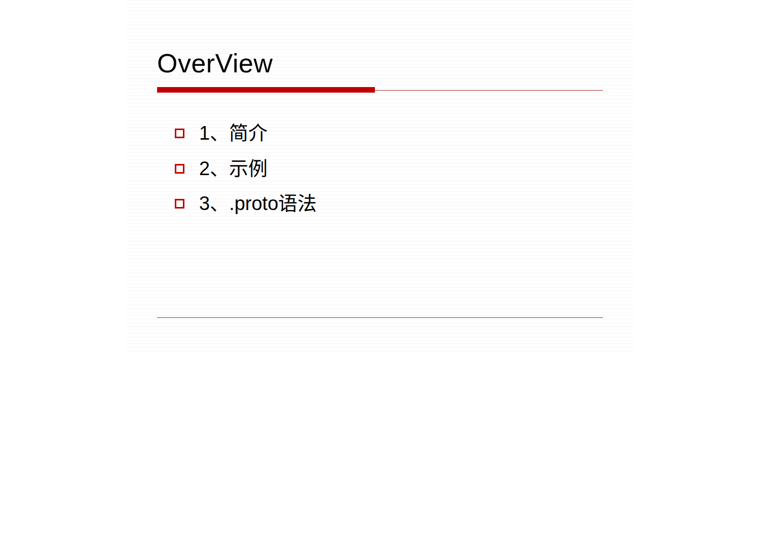OverView
1、简介
2、示例
3、.proto语法